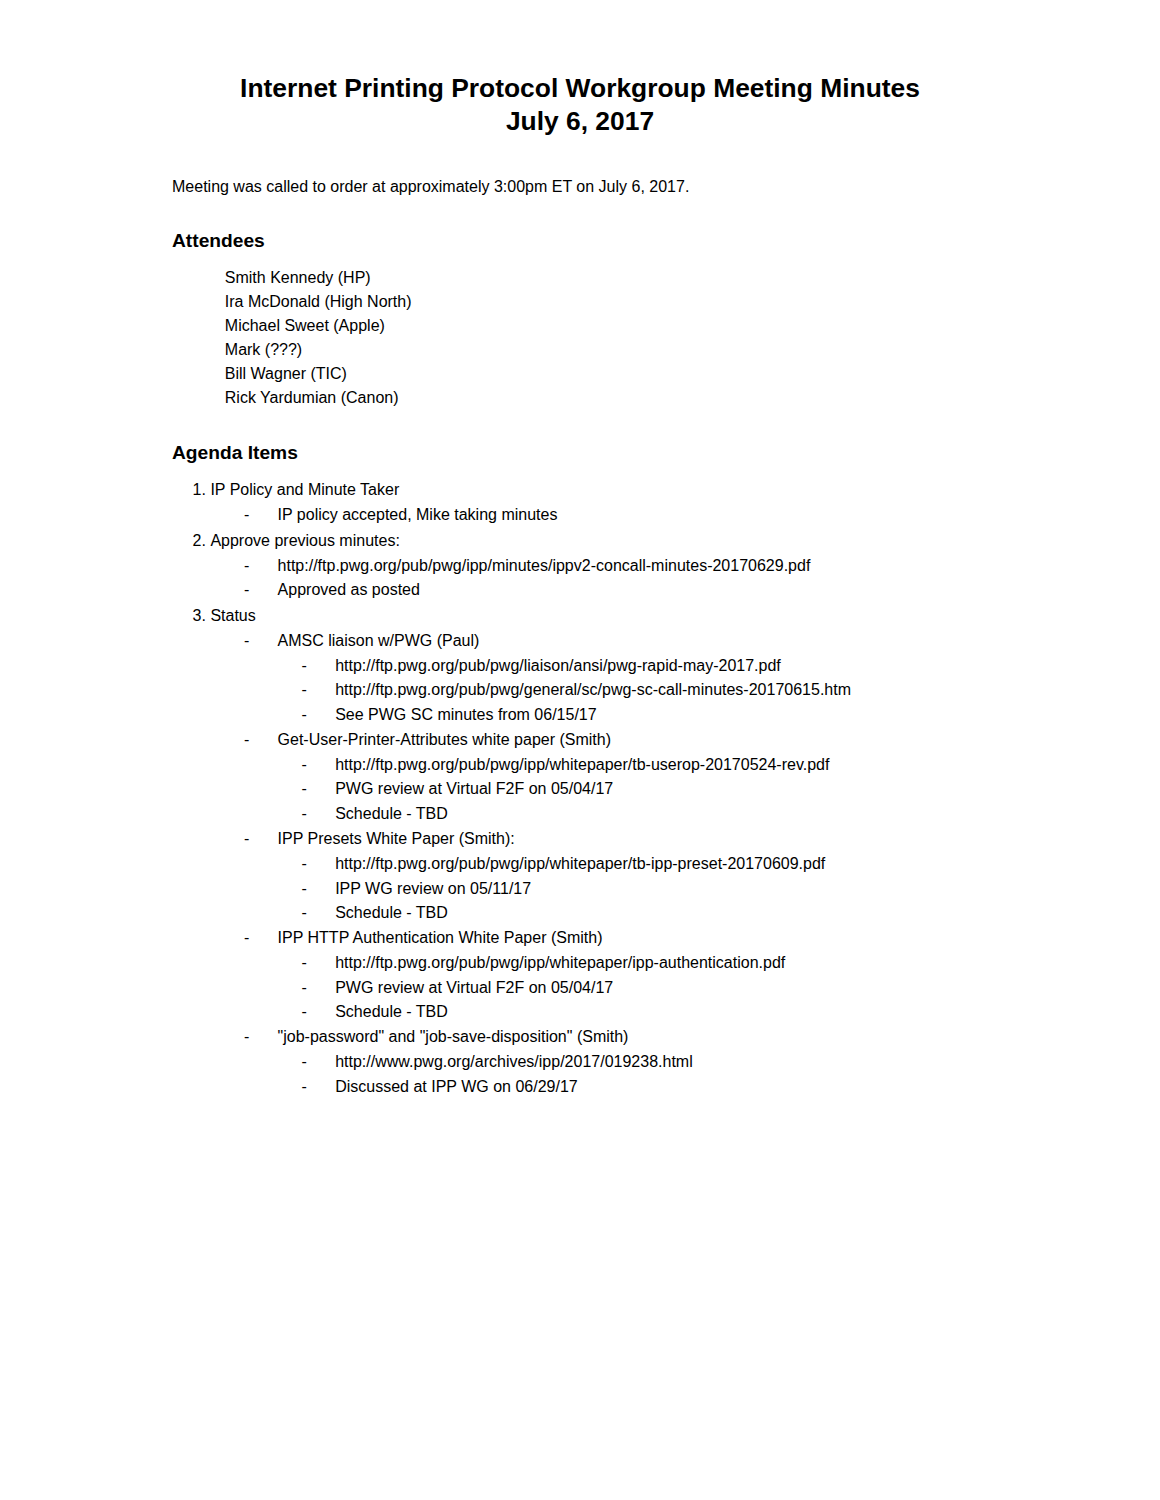Internet Printing Protocol Workgroup Meeting Minutes
July 6, 2017
Meeting was called to order at approximately 3:00pm ET on July 6, 2017.
Attendees
Smith Kennedy (HP)
Ira McDonald (High North)
Michael Sweet (Apple)
Mark (???)
Bill Wagner (TIC)
Rick Yardumian (Canon)
Agenda Items
IP Policy and Minute Taker
IP policy accepted, Mike taking minutes
Approve previous minutes:
http://ftp.pwg.org/pub/pwg/ipp/minutes/ippv2-concall-minutes-20170629.pdf
Approved as posted
Status
AMSC liaison w/PWG (Paul)
http://ftp.pwg.org/pub/pwg/liaison/ansi/pwg-rapid-may-2017.pdf
http://ftp.pwg.org/pub/pwg/general/sc/pwg-sc-call-minutes-20170615.htm
See PWG SC minutes from 06/15/17
Get-User-Printer-Attributes white paper (Smith)
http://ftp.pwg.org/pub/pwg/ipp/whitepaper/tb-userop-20170524-rev.pdf
PWG review at Virtual F2F on 05/04/17
Schedule - TBD
IPP Presets White Paper (Smith):
http://ftp.pwg.org/pub/pwg/ipp/whitepaper/tb-ipp-preset-20170609.pdf
IPP WG review on 05/11/17
Schedule - TBD
IPP HTTP Authentication White Paper (Smith)
http://ftp.pwg.org/pub/pwg/ipp/whitepaper/ipp-authentication.pdf
PWG review at Virtual F2F on 05/04/17
Schedule - TBD
"job-password" and "job-save-disposition" (Smith)
http://www.pwg.org/archives/ipp/2017/019238.html
Discussed at IPP WG on 06/29/17